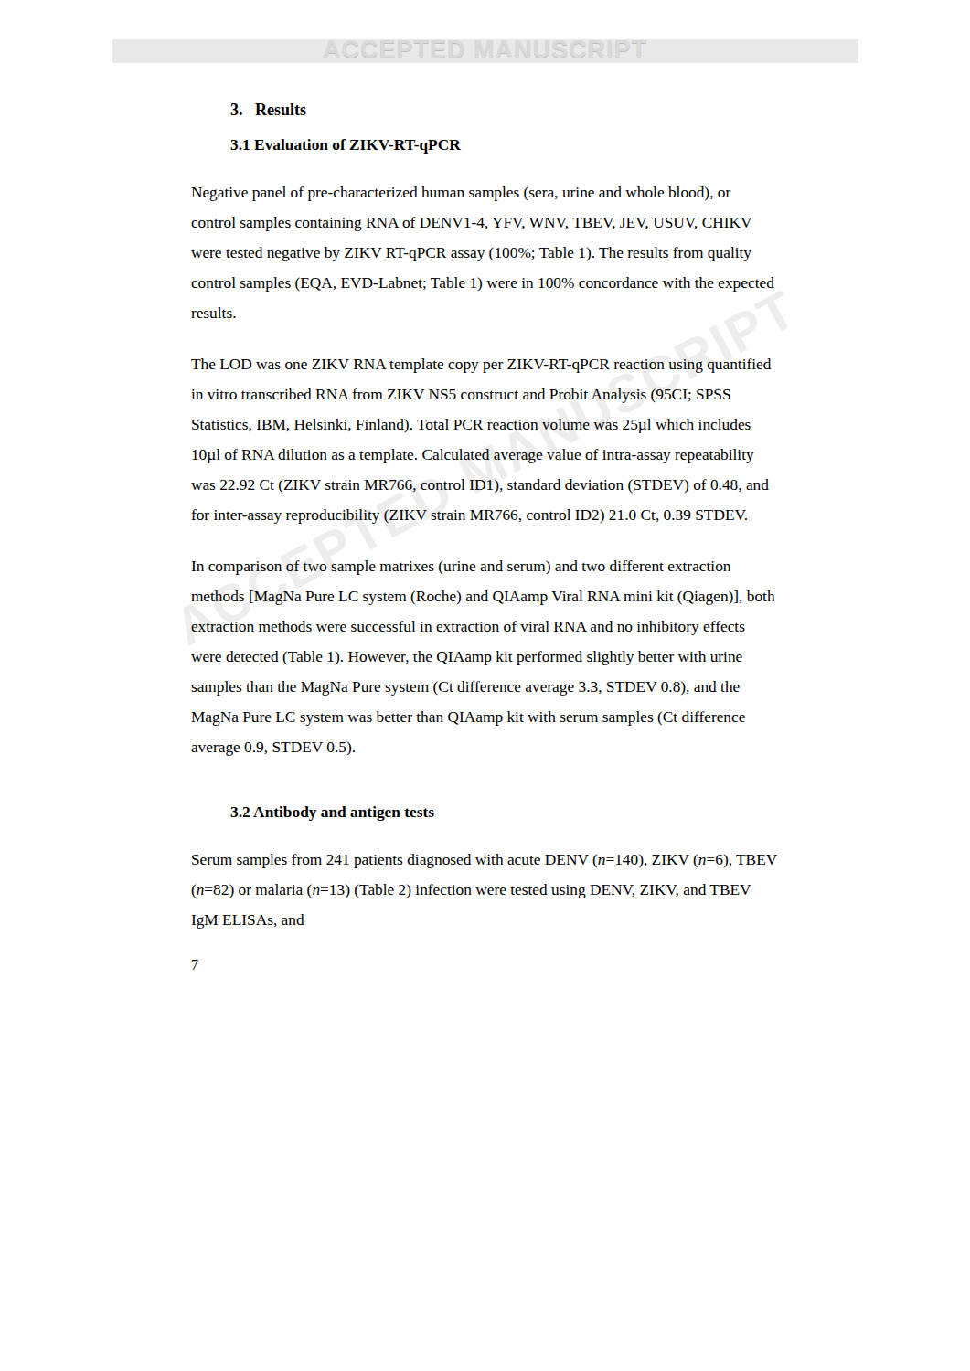ACCEPTED MANUSCRIPT
ACCEPTED MANUSCRIPT
3. Results
3.1 Evaluation of ZIKV-RT-qPCR
Negative panel of pre-characterized human samples (sera, urine and whole blood), or control samples containing RNA of DENV1-4, YFV, WNV, TBEV, JEV, USUV, CHIKV were tested negative by ZIKV RT-qPCR assay (100%; Table 1). The results from quality control samples (EQA, EVD-Labnet; Table 1) were in 100% concordance with the expected results.
The LOD was one ZIKV RNA template copy per ZIKV-RT-qPCR reaction using quantified in vitro transcribed RNA from ZIKV NS5 construct and Probit Analysis (95CI; SPSS Statistics, IBM, Helsinki, Finland). Total PCR reaction volume was 25µl which includes 10µl of RNA dilution as a template. Calculated average value of intra-assay repeatability was 22.92 Ct (ZIKV strain MR766, control ID1), standard deviation (STDEV) of 0.48, and for inter-assay reproducibility (ZIKV strain MR766, control ID2) 21.0 Ct, 0.39 STDEV.
In comparison of two sample matrixes (urine and serum) and two different extraction methods [MagNa Pure LC system (Roche) and QIAamp Viral RNA mini kit (Qiagen)], both extraction methods were successful in extraction of viral RNA and no inhibitory effects were detected (Table 1). However, the QIAamp kit performed slightly better with urine samples than the MagNa Pure system (Ct difference average 3.3, STDEV 0.8), and the MagNa Pure LC system was better than QIAamp kit with serum samples (Ct difference average 0.9, STDEV 0.5).
3.2 Antibody and antigen tests
Serum samples from 241 patients diagnosed with acute DENV (n=140), ZIKV (n=6), TBEV (n=82) or malaria (n=13) (Table 2) infection were tested using DENV, ZIKV, and TBEV IgM ELISAs, and
7